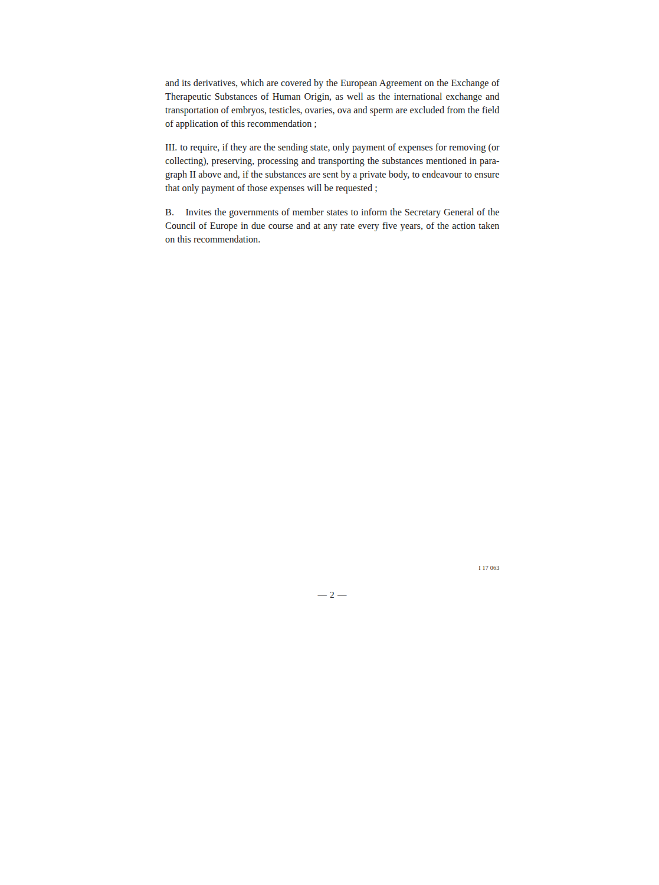and its derivatives, which are covered by the European Agreement on the Exchange of Therapeutic Substances of Human Origin, as well as the international exchange and transportation of embryos, testicles, ovaries, ova and sperm are excluded from the field of application of this recommendation ;
III. to require, if they are the sending state, only payment of expenses for removing (or collecting), preserving, processing and transporting the substances mentioned in paragraph II above and, if the substances are sent by a private body, to endeavour to ensure that only payment of those expenses will be requested ;
B. Invites the governments of member states to inform the Secretary General of the Council of Europe in due course and at any rate every five years, of the action taken on this recommendation.
I 17 063
— 2 —